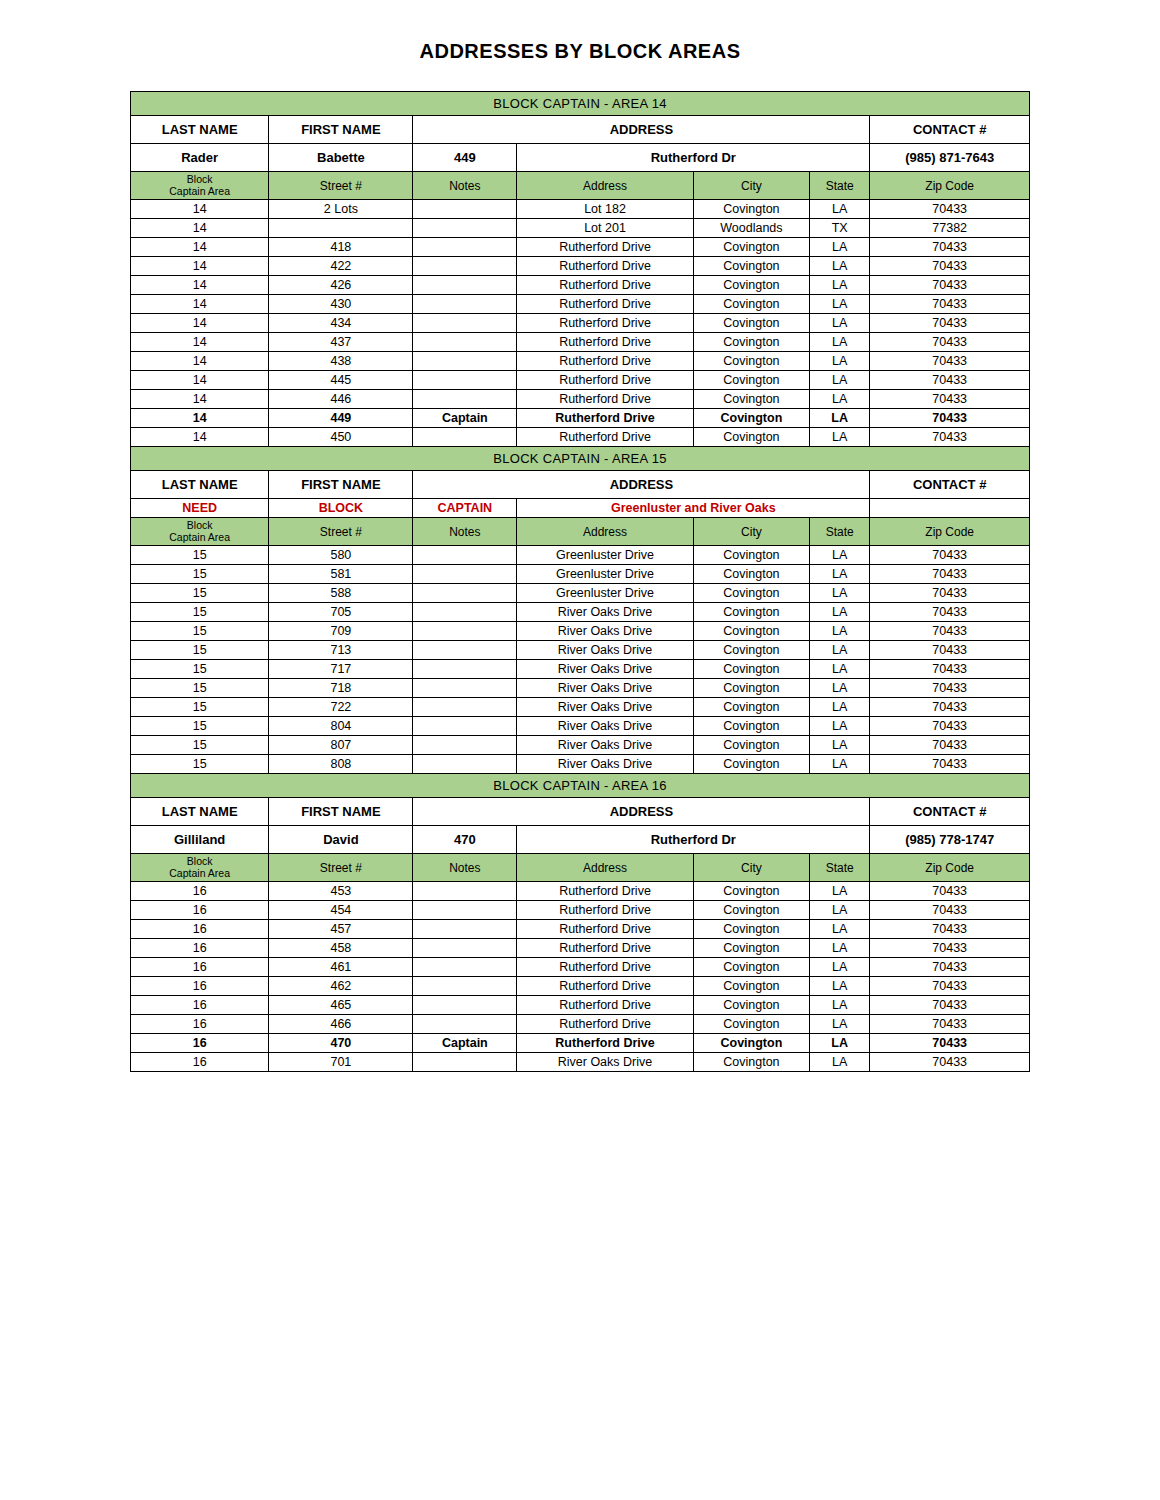ADDRESSES BY BLOCK AREAS
| BLOCK CAPTAIN - AREA 14 |
| LAST NAME | FIRST NAME | ADDRESS | CONTACT # |
| Rader | Babette | 449 | Rutherford Dr | (985) 871-7643 |
| Block Captain Area | Street # | Notes | Address | City | State | Zip Code |
| 14 | 2 Lots | | Lot 182 | Covington | LA | 70433 |
| 14 | | | Lot 201 | Woodlands | TX | 77382 |
| 14 | 418 | | Rutherford Drive | Covington | LA | 70433 |
| 14 | 422 | | Rutherford Drive | Covington | LA | 70433 |
| 14 | 426 | | Rutherford Drive | Covington | LA | 70433 |
| 14 | 430 | | Rutherford Drive | Covington | LA | 70433 |
| 14 | 434 | | Rutherford Drive | Covington | LA | 70433 |
| 14 | 437 | | Rutherford Drive | Covington | LA | 70433 |
| 14 | 438 | | Rutherford Drive | Covington | LA | 70433 |
| 14 | 445 | | Rutherford Drive | Covington | LA | 70433 |
| 14 | 446 | | Rutherford Drive | Covington | LA | 70433 |
| 14 | 449 | Captain | Rutherford Drive | Covington | LA | 70433 |
| 14 | 450 | | Rutherford Drive | Covington | LA | 70433 |
| BLOCK CAPTAIN - AREA 15 |
| LAST NAME | FIRST NAME | ADDRESS | CONTACT # |
| NEED | BLOCK | CAPTAIN | Greenluster and River Oaks | |
| Block Captain Area | Street # | Notes | Address | City | State | Zip Code |
| 15 | 580 | | Greenluster Drive | Covington | LA | 70433 |
| 15 | 581 | | Greenluster Drive | Covington | LA | 70433 |
| 15 | 588 | | Greenluster Drive | Covington | LA | 70433 |
| 15 | 705 | | River Oaks Drive | Covington | LA | 70433 |
| 15 | 709 | | River Oaks Drive | Covington | LA | 70433 |
| 15 | 713 | | River Oaks Drive | Covington | LA | 70433 |
| 15 | 717 | | River Oaks Drive | Covington | LA | 70433 |
| 15 | 718 | | River Oaks Drive | Covington | LA | 70433 |
| 15 | 722 | | River Oaks Drive | Covington | LA | 70433 |
| 15 | 804 | | River Oaks Drive | Covington | LA | 70433 |
| 15 | 807 | | River Oaks Drive | Covington | LA | 70433 |
| 15 | 808 | | River Oaks Drive | Covington | LA | 70433 |
| BLOCK CAPTAIN - AREA 16 |
| LAST NAME | FIRST NAME | ADDRESS | CONTACT # |
| Gilliland | David | 470 | Rutherford Dr | (985) 778-1747 |
| Block Captain Area | Street # | Notes | Address | City | State | Zip Code |
| 16 | 453 | | Rutherford Drive | Covington | LA | 70433 |
| 16 | 454 | | Rutherford Drive | Covington | LA | 70433 |
| 16 | 457 | | Rutherford Drive | Covington | LA | 70433 |
| 16 | 458 | | Rutherford Drive | Covington | LA | 70433 |
| 16 | 461 | | Rutherford Drive | Covington | LA | 70433 |
| 16 | 462 | | Rutherford Drive | Covington | LA | 70433 |
| 16 | 465 | | Rutherford Drive | Covington | LA | 70433 |
| 16 | 466 | | Rutherford Drive | Covington | LA | 70433 |
| 16 | 470 | Captain | Rutherford Drive | Covington | LA | 70433 |
| 16 | 701 | | River Oaks Drive | Covington | LA | 70433 |